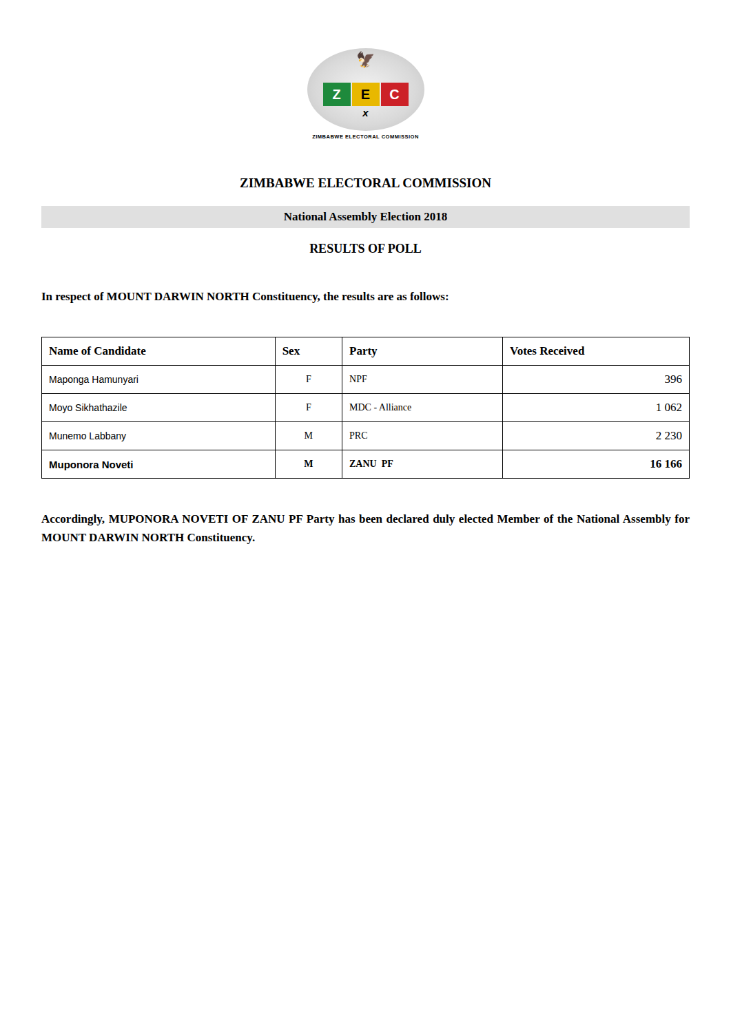🦅
Z
E
C
x
ZIMBABWE ELECTORAL COMMISSION
ZIMBABWE ELECTORAL COMMISSION
National Assembly Election 2018
RESULTS OF POLL
In respect of MOUNT DARWIN NORTH Constituency, the results are as follows:
| Name of Candidate | Sex | Party | Votes Received |
| --- | --- | --- | --- |
| Maponga Hamunyari | F | NPF | 396 |
| Moyo Sikhathazile | F | MDC - Alliance | 1 062 |
| Munemo Labbany | M | PRC | 2 230 |
| Muponora Noveti | M | ZANU PF | 16 166 |
Accordingly, MUPONORA NOVETI OF ZANU PF Party has been declared duly elected Member of the National Assembly for MOUNT DARWIN NORTH Constituency.